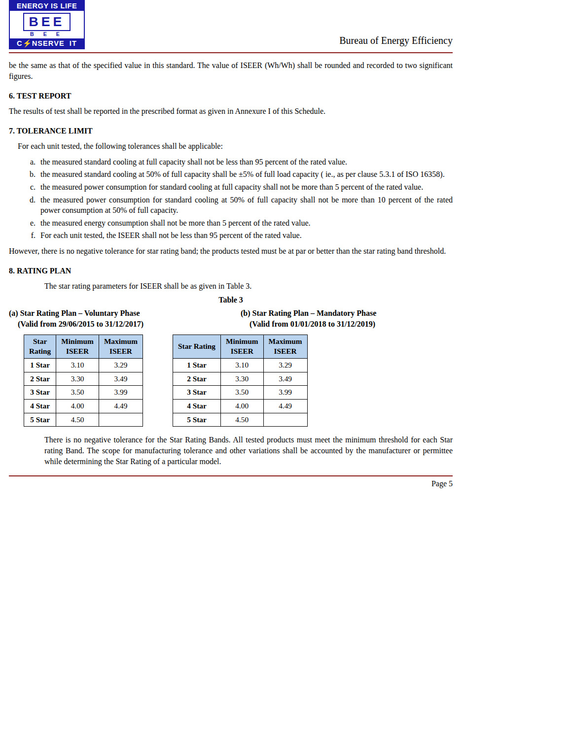ENERGY IS LIFE
BEE
B E E
C⚡NSERVE IT
Bureau of Energy Efficiency
be the same as that of the specified value in this standard. The value of ISEER (Wh/Wh) shall be rounded and recorded to two significant figures.
6. TEST REPORT
The results of test shall be reported in the prescribed format as given in Annexure I of this Schedule.
7. TOLERANCE LIMIT
For each unit tested, the following tolerances shall be applicable:
the measured standard cooling at full capacity shall not be less than 95 percent of the rated value.
the measured standard cooling at 50% of full capacity shall be ±5% of full load capacity ( ie., as per clause 5.3.1 of ISO 16358).
the measured power consumption for standard cooling at full capacity shall not be more than 5 percent of the rated value.
the measured power consumption for standard cooling at 50% of full capacity shall not be more than 10 percent of the rated power consumption at 50% of full capacity.
the measured energy consumption shall not be more than 5 percent of the rated value.
For each unit tested, the ISEER shall not be less than 95 percent of the rated value.
However, there is no negative tolerance for star rating band; the products tested must be at par or better than the star rating band threshold.
8. RATING PLAN
The star rating parameters for ISEER shall be as given in Table 3.
Table 3
(a) Star Rating Plan – Voluntary Phase
(Valid from 29/06/2015 to 31/12/2017)
(b) Star Rating Plan – Mandatory Phase
(Valid from 01/01/2018 to 31/12/2019)
| Star Rating | Minimum ISEER | Maximum ISEER |
| --- | --- | --- |
| 1 Star | 3.10 | 3.29 |
| 2 Star | 3.30 | 3.49 |
| 3 Star | 3.50 | 3.99 |
| 4 Star | 4.00 | 4.49 |
| 5 Star | 4.50 | |
| Star Rating | Minimum ISEER | Maximum ISEER |
| --- | --- | --- |
| 1 Star | 3.10 | 3.29 |
| 2 Star | 3.30 | 3.49 |
| 3 Star | 3.50 | 3.99 |
| 4 Star | 4.00 | 4.49 |
| 5 Star | 4.50 | |
There is no negative tolerance for the Star Rating Bands. All tested products must meet the minimum threshold for each Star rating Band. The scope for manufacturing tolerance and other variations shall be accounted by the manufacturer or permittee while determining the Star Rating of a particular model.
Page 5